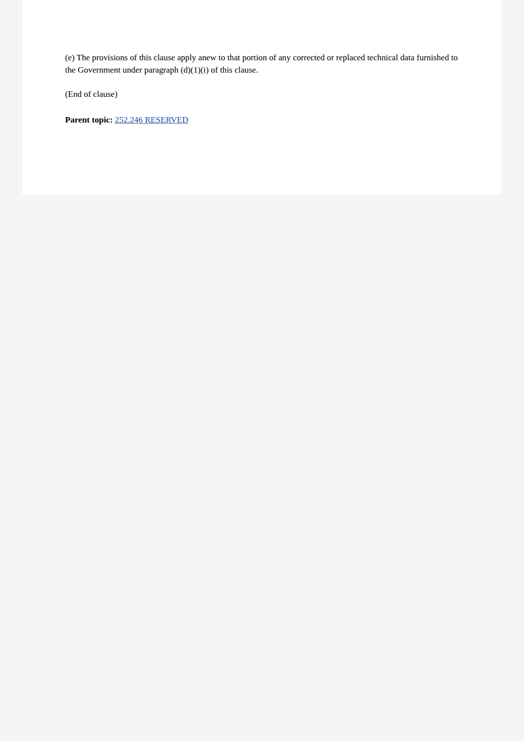(e) The provisions of this clause apply anew to that portion of any corrected or replaced technical data furnished to the Government under paragraph (d)(1)(i) of this clause.
(End of clause)
Parent topic: 252.246 RESERVED